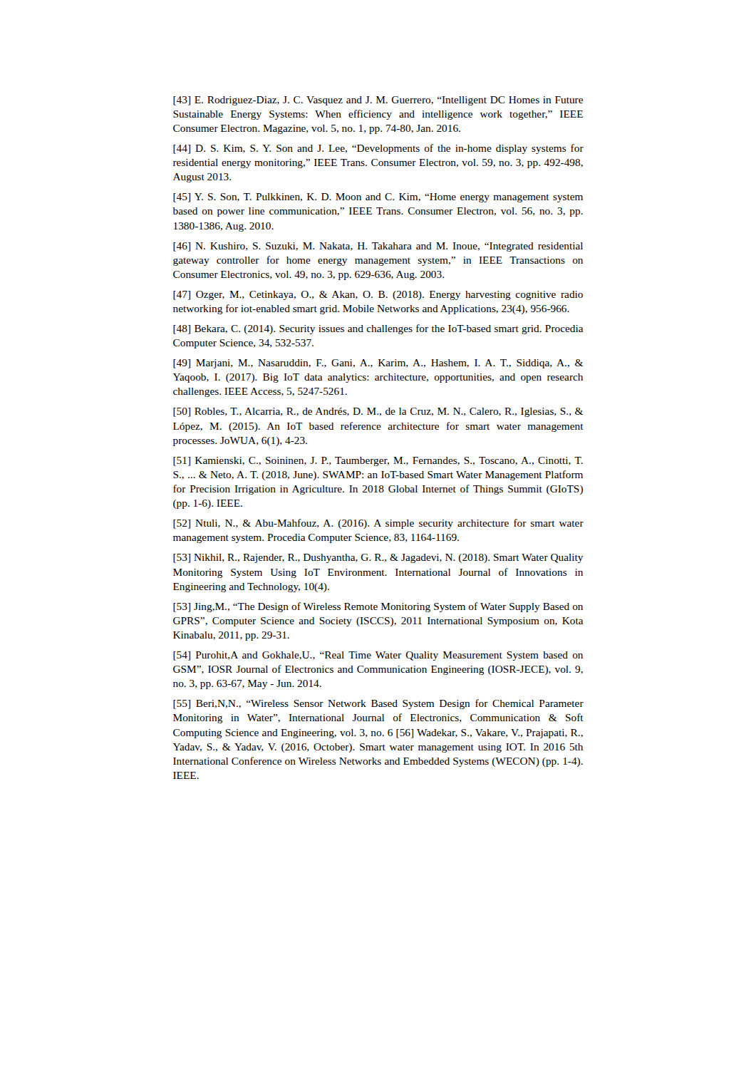[43] E. Rodriguez-Diaz, J. C. Vasquez and J. M. Guerrero, “Intelligent DC Homes in Future Sustainable Energy Systems: When efficiency and intelligence work together,” IEEE Consumer Electron. Magazine, vol. 5, no. 1, pp. 74-80, Jan. 2016.
[44] D. S. Kim, S. Y. Son and J. Lee, “Developments of the in-home display systems for residential energy monitoring,” IEEE Trans. Consumer Electron, vol. 59, no. 3, pp. 492-498, August 2013.
[45] Y. S. Son, T. Pulkkinen, K. D. Moon and C. Kim, “Home energy management system based on power line communication,” IEEE Trans. Consumer Electron, vol. 56, no. 3, pp. 1380-1386, Aug. 2010.
[46] N. Kushiro, S. Suzuki, M. Nakata, H. Takahara and M. Inoue, “Integrated residential gateway controller for home energy management system,” in IEEE Transactions on Consumer Electronics, vol. 49, no. 3, pp. 629-636, Aug. 2003.
[47] Ozger, M., Cetinkaya, O., & Akan, O. B. (2018). Energy harvesting cognitive radio networking for iot-enabled smart grid. Mobile Networks and Applications, 23(4), 956-966.
[48] Bekara, C. (2014). Security issues and challenges for the IoT-based smart grid. Procedia Computer Science, 34, 532-537.
[49] Marjani, M., Nasaruddin, F., Gani, A., Karim, A., Hashem, I. A. T., Siddiqa, A., & Yaqoob, I. (2017). Big IoT data analytics: architecture, opportunities, and open research challenges. IEEE Access, 5, 5247-5261.
[50] Robles, T., Alcarria, R., de Andrés, D. M., de la Cruz, M. N., Calero, R., Iglesias, S., & López, M. (2015). An IoT based reference architecture for smart water management processes. JoWUA, 6(1), 4-23.
[51] Kamienski, C., Soininen, J. P., Taumberger, M., Fernandes, S., Toscano, A., Cinotti, T. S., ... & Neto, A. T. (2018, June). SWAMP: an IoT-based Smart Water Management Platform for Precision Irrigation in Agriculture. In 2018 Global Internet of Things Summit (GIoTS) (pp. 1-6). IEEE.
[52] Ntuli, N., & Abu-Mahfouz, A. (2016). A simple security architecture for smart water management system. Procedia Computer Science, 83, 1164-1169.
[53] Nikhil, R., Rajender, R., Dushyantha, G. R., & Jagadevi, N. (2018). Smart Water Quality Monitoring System Using IoT Environment. International Journal of Innovations in Engineering and Technology, 10(4).
[53] Jing,M., “The Design of Wireless Remote Monitoring System of Water Supply Based on GPRS”, Computer Science and Society (ISCCS), 2011 International Symposium on, Kota Kinabalu, 2011, pp. 29-31.
[54] Purohit,A and Gokhale,U., “Real Time Water Quality Measurement System based on GSM”, IOSR Journal of Electronics and Communication Engineering (IOSR-JECE), vol. 9, no. 3, pp. 63-67, May - Jun. 2014.
[55] Beri,N,N., “Wireless Sensor Network Based System Design for Chemical Parameter Monitoring in Water”, International Journal of Electronics, Communication & Soft Computing Science and Engineering, vol. 3, no. 6 [56] Wadekar, S., Vakare, V., Prajapati, R., Yadav, S., & Yadav, V. (2016, October). Smart water management using IOT. In 2016 5th International Conference on Wireless Networks and Embedded Systems (WECON) (pp. 1-4). IEEE.